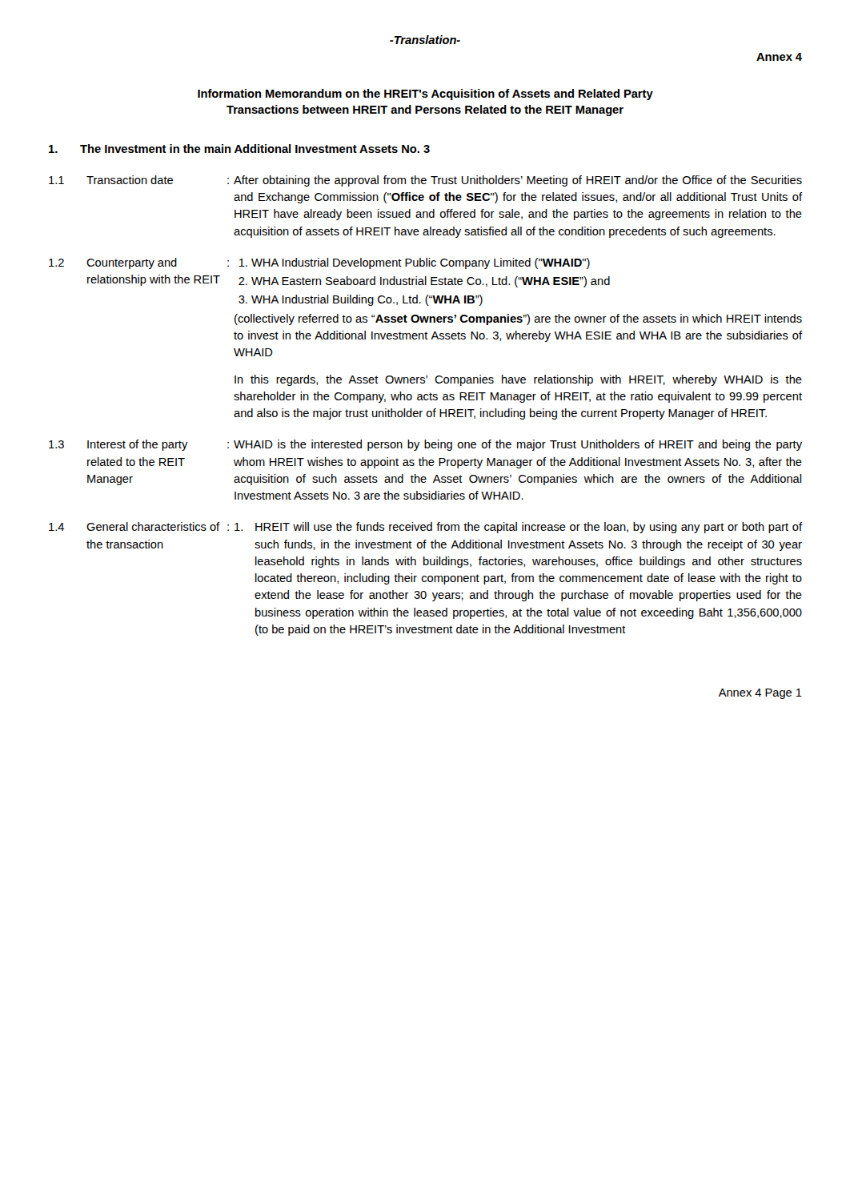-Translation-
Annex 4
Information Memorandum on the HREIT's Acquisition of Assets and Related Party
Transactions between HREIT and Persons Related to the REIT Manager
1.
The Investment in the main Additional Investment Assets No. 3
| 1.1 | Transaction date | : | After obtaining the approval from the Trust Unitholders’ Meeting of HREIT and/or the Office of the Securities and Exchange Commission (" Office of the SEC ") for the related issues, and/or all additional Trust Units of HREIT have already been issued and offered for sale, and the parties to the agreements in relation to the acquisition of assets of HREIT have already satisfied all of the condition precedents of such agreements. |
| 1.2 | Counterparty and relationship with the REIT | : | WHA Industrial Development Public Company Limited (" WHAID ") WHA Eastern Seaboard Industrial Estate Co., Ltd. (“ WHA ESIE ”) and WHA Industrial Building Co., Ltd. (“ WHA IB ”) (collectively referred to as “ Asset Owners’ Companies ”) are the owner of the assets in which HREIT intends to invest in the Additional Investment Assets No. 3, whereby WHA ESIE and WHA IB are the subsidiaries of WHAID In this regards, the Asset Owners’ Companies have relationship with HREIT, whereby WHAID is the shareholder in the Company, who acts as REIT Manager of HREIT, at the ratio equivalent to 99.99 percent and also is the major trust unitholder of HREIT, including being the current Property Manager of HREIT. |
| 1.3 | Interest of the party related to the REIT Manager | : | WHAID is the interested person by being one of the major Trust Unitholders of HREIT and being the party whom HREIT wishes to appoint as the Property Manager of the Additional Investment Assets No. 3, after the acquisition of such assets and the Asset Owners’ Companies which are the owners of the Additional Investment Assets No. 3 are the subsidiaries of WHAID. |
| 1.4 | General characteristics of the transaction | : | 1. HREIT will use the funds received from the capital increase or the loan, by using any part or both part of such funds, in the investment of the Additional Investment Assets No. 3 through the receipt of 30 year leasehold rights in lands with buildings, factories, warehouses, office buildings and other structures located thereon, including their component part, from the commencement date of lease with the right to extend the lease for another 30 years; and through the purchase of movable properties used for the business operation within the leased properties, at the total value of not exceeding Baht 1,356,600,000 (to be paid on the HREIT’s investment date in the Additional Investment |
Annex 4 Page 1